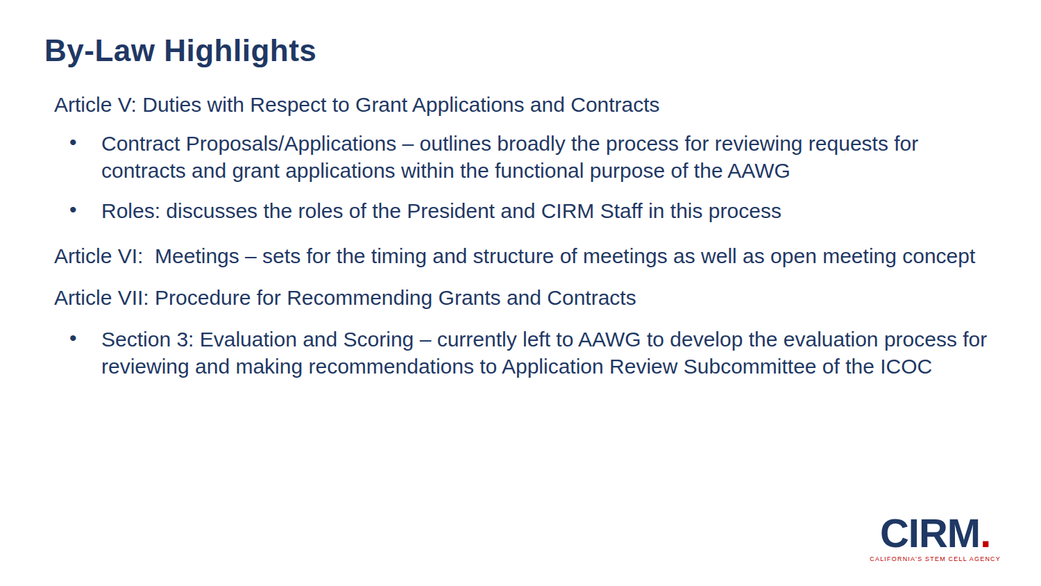By-Law Highlights
Article V: Duties with Respect to Grant Applications and Contracts
Contract Proposals/Applications – outlines broadly the process for reviewing requests for contracts and grant applications within the functional purpose of the AAWG
Roles: discusses the roles of the President and CIRM Staff in this process
Article VI: Meetings – sets for the timing and structure of meetings as well as open meeting concept
Article VII: Procedure for Recommending Grants and Contracts
Section 3: Evaluation and Scoring – currently left to AAWG to develop the evaluation process for reviewing and making recommendations to Application Review Subcommittee of the ICOC
CIRM.
California's Stem Cell Agency